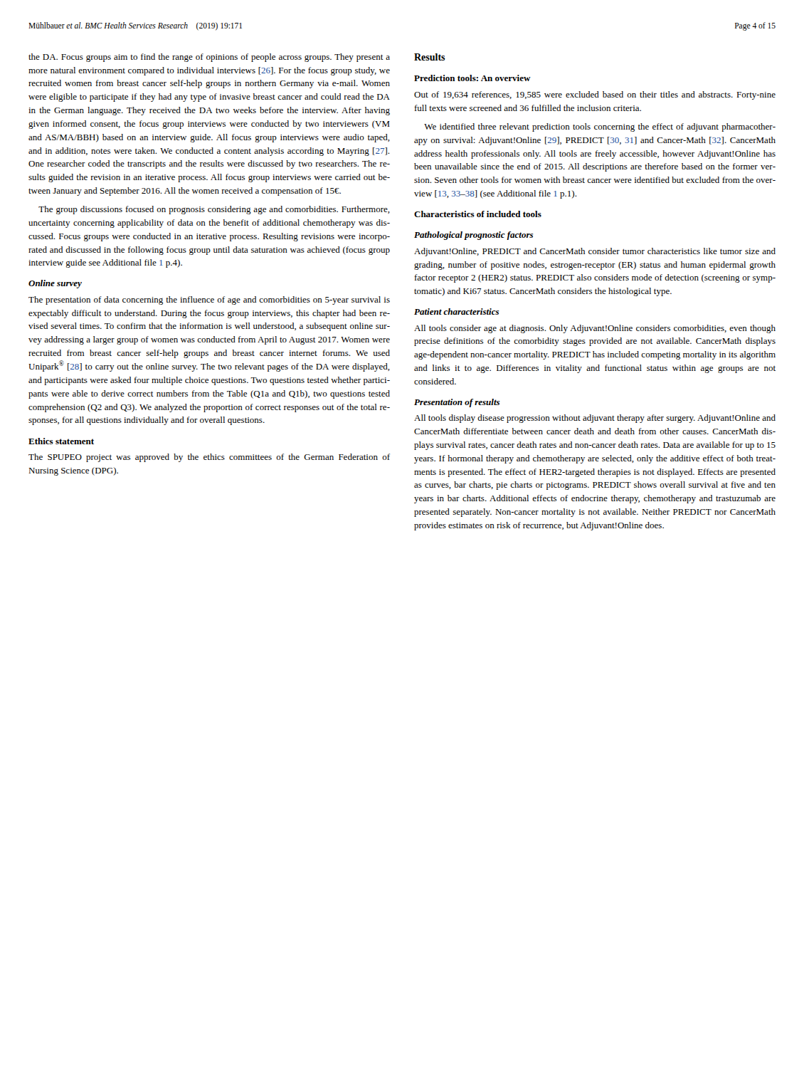Mühlbauer et al. BMC Health Services Research (2019) 19:171
Page 4 of 15
the DA. Focus groups aim to find the range of opinions of people across groups. They present a more natural environment compared to individual interviews [26]. For the focus group study, we recruited women from breast cancer self-help groups in northern Germany via e-mail. Women were eligible to participate if they had any type of invasive breast cancer and could read the DA in the German language. They received the DA two weeks before the interview. After having given informed consent, the focus group interviews were conducted by two interviewers (VM and AS/MA/BBH) based on an interview guide. All focus group interviews were audio taped, and in addition, notes were taken. We conducted a content analysis according to Mayring [27]. One researcher coded the transcripts and the results were discussed by two researchers. The results guided the revision in an iterative process. All focus group interviews were carried out between January and September 2016. All the women received a compensation of 15€.
The group discussions focused on prognosis considering age and comorbidities. Furthermore, uncertainty concerning applicability of data on the benefit of additional chemotherapy was discussed. Focus groups were conducted in an iterative process. Resulting revisions were incorporated and discussed in the following focus group until data saturation was achieved (focus group interview guide see Additional file 1 p.4).
Online survey
The presentation of data concerning the influence of age and comorbidities on 5-year survival is expectably difficult to understand. During the focus group interviews, this chapter had been revised several times. To confirm that the information is well understood, a subsequent online survey addressing a larger group of women was conducted from April to August 2017. Women were recruited from breast cancer self-help groups and breast cancer internet forums. We used Unipark® [28] to carry out the online survey. The two relevant pages of the DA were displayed, and participants were asked four multiple choice questions. Two questions tested whether participants were able to derive correct numbers from the Table (Q1a and Q1b), two questions tested comprehension (Q2 and Q3). We analyzed the proportion of correct responses out of the total responses, for all questions individually and for overall questions.
Ethics statement
The SPUPEO project was approved by the ethics committees of the German Federation of Nursing Science (DPG).
Results
Prediction tools: An overview
Out of 19,634 references, 19,585 were excluded based on their titles and abstracts. Forty-nine full texts were screened and 36 fulfilled the inclusion criteria.
We identified three relevant prediction tools concerning the effect of adjuvant pharmacotherapy on survival: Adjuvant!Online [29], PREDICT [30, 31] and Cancer-Math [32]. CancerMath address health professionals only. All tools are freely accessible, however Adjuvant!Online has been unavailable since the end of 2015. All descriptions are therefore based on the former version. Seven other tools for women with breast cancer were identified but excluded from the overview [13, 33–38] (see Additional file 1 p.1).
Characteristics of included tools
Pathological prognostic factors
Adjuvant!Online, PREDICT and CancerMath consider tumor characteristics like tumor size and grading, number of positive nodes, estrogen-receptor (ER) status and human epidermal growth factor receptor 2 (HER2) status. PREDICT also considers mode of detection (screening or symptomatic) and Ki67 status. CancerMath considers the histological type.
Patient characteristics
All tools consider age at diagnosis. Only Adjuvant!Online considers comorbidities, even though precise definitions of the comorbidity stages provided are not available. CancerMath displays age-dependent non-cancer mortality. PREDICT has included competing mortality in its algorithm and links it to age. Differences in vitality and functional status within age groups are not considered.
Presentation of results
All tools display disease progression without adjuvant therapy after surgery. Adjuvant!Online and CancerMath differentiate between cancer death and death from other causes. CancerMath displays survival rates, cancer death rates and non-cancer death rates. Data are available for up to 15 years. If hormonal therapy and chemotherapy are selected, only the additive effect of both treatments is presented. The effect of HER2-targeted therapies is not displayed. Effects are presented as curves, bar charts, pie charts or pictograms. PREDICT shows overall survival at five and ten years in bar charts. Additional effects of endocrine therapy, chemotherapy and trastuzumab are presented separately. Non-cancer mortality is not available. Neither PREDICT nor CancerMath provides estimates on risk of recurrence, but Adjuvant!Online does.